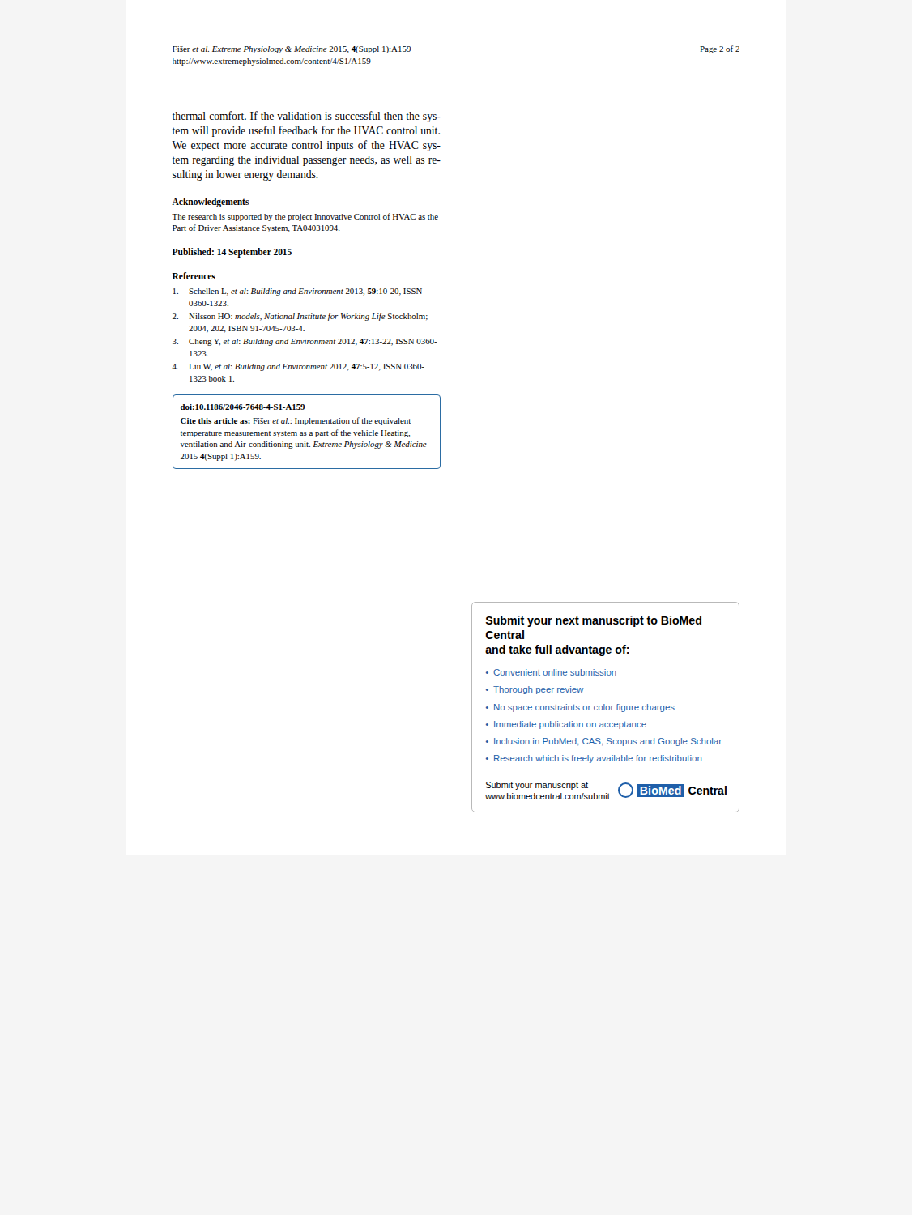Fišer et al. Extreme Physiology & Medicine 2015, 4(Suppl 1):A159
http://www.extremephysiolmed.com/content/4/S1/A159
Page 2 of 2
thermal comfort. If the validation is successful then the system will provide useful feedback for the HVAC control unit. We expect more accurate control inputs of the HVAC system regarding the individual passenger needs, as well as resulting in lower energy demands.
Acknowledgements
The research is supported by the project Innovative Control of HVAC as the Part of Driver Assistance System, TA04031094.
Published: 14 September 2015
References
1. Schellen L, et al: Building and Environment 2013, 59:10-20, ISSN 0360-1323.
2. Nilsson HO: models, National Institute for Working Life Stockholm; 2004, 202, ISBN 91-7045-703-4.
3. Cheng Y, et al: Building and Environment 2012, 47:13-22, ISSN 0360-1323.
4. Liu W, et al: Building and Environment 2012, 47:5-12, ISSN 0360-1323 book 1.
doi:10.1186/2046-7648-4-S1-A159 Cite this article as: Fišer et al.: Implementation of the equivalent temperature measurement system as a part of the vehicle Heating, ventilation and Air-conditioning unit. Extreme Physiology & Medicine 2015 4(Suppl 1):A159.
Submit your next manuscript to BioMed Central
and take full advantage of:
Convenient online submission
Thorough peer review
No space constraints or color figure charges
Immediate publication on acceptance
Inclusion in PubMed, CAS, Scopus and Google Scholar
Research which is freely available for redistribution
Submit your manuscript at
www.biomedcentral.com/submit
BioMed Central